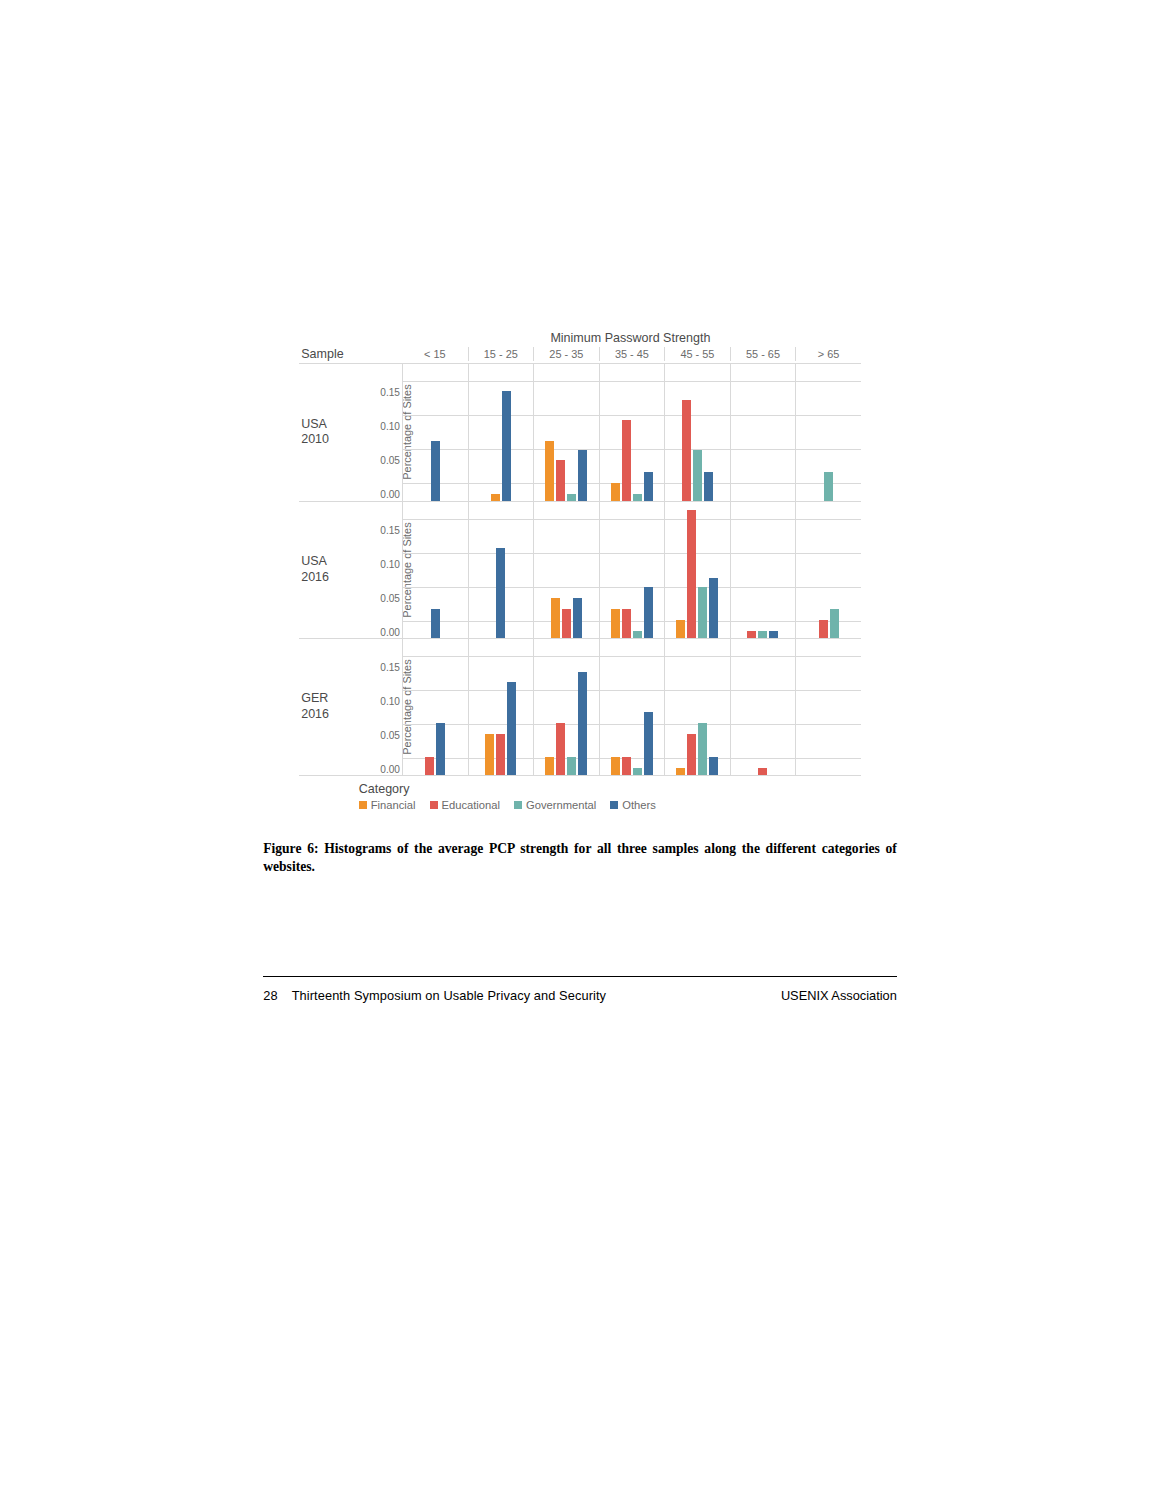Minimum Password Strength
Sample
< 15 15 - 25 25 - 35 35 - 45 45 - 55 55 - 65 > 65
USA
2010
Percentage of Sites
0.15 0.10 0.05 0.00
USA
2016
Percentage of Sites
0.15 0.10 0.05 0.00
GER
2016
Percentage of Sites
0.15 0.10 0.05 0.00
Category
Financial Educational Governmental Others
Figure 6: Histograms of the average PCP strength for all three samples along the different categories of websites.
28 Thirteenth Symposium on Usable Privacy and Security
USENIX Association